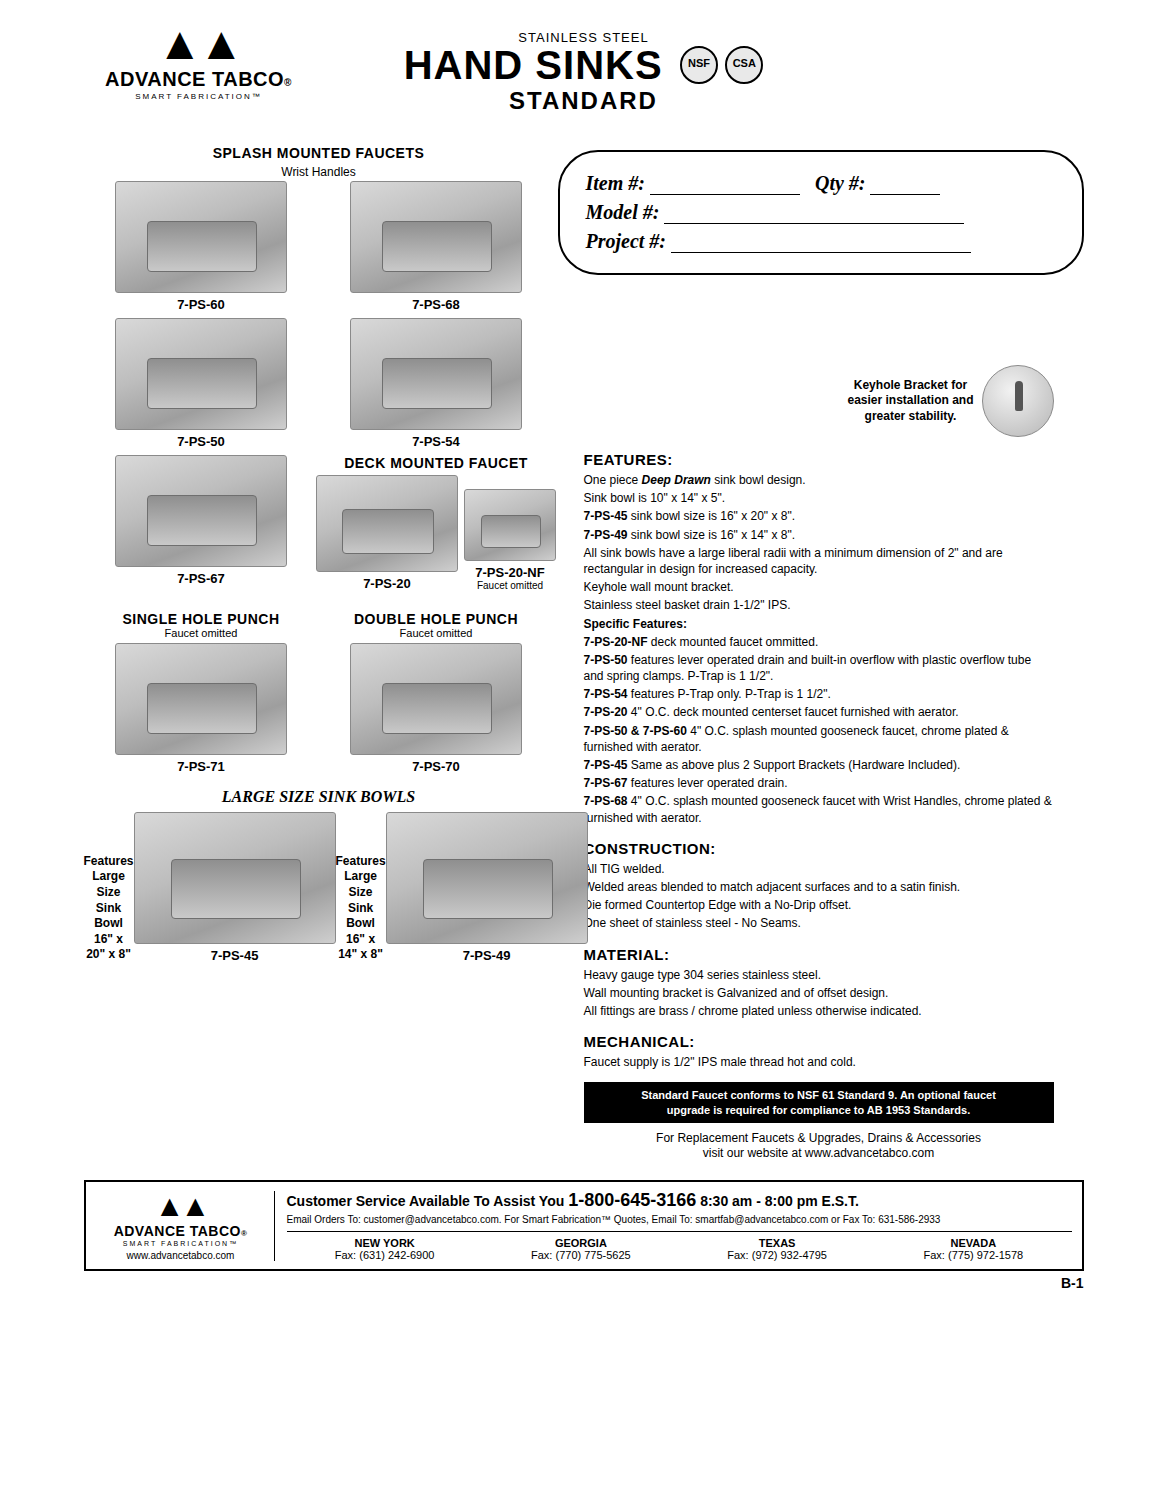▲▲
ADVANCE TABCO®
SMART FABRICATION™
STAINLESS STEEL
HAND SINKS NSF CSA
STANDARD
Item #: Qty #:
Model #:
Project #:
SPLASH MOUNTED FAUCETS
Wrist Handles
7-PS-60
7-PS-68
7-PS-50
7-PS-54
7-PS-67
DECK MOUNTED FAUCET
7-PS-20
7-PS-20-NF
Faucet omitted
SINGLE HOLE PUNCH
Faucet omitted
7-PS-71
DOUBLE HOLE PUNCH
Faucet omitted
7-PS-70
LARGE SIZE SINK BOWLS
Features
Large Size
Sink Bowl
16" x 20" x 8"
7-PS-45
Features
Large Size
Sink Bowl
16" x 14" x 8"
7-PS-49
Keyhole Bracket for
easier installation and
greater stability.
FEATURES:
One piece Deep Drawn sink bowl design.
Sink bowl is 10" x 14" x 5".
7-PS-45 sink bowl size is 16" x 20" x 8".
7-PS-49 sink bowl size is 16" x 14" x 8".
All sink bowls have a large liberal radii with a minimum dimension of 2" and are rectangular in design for increased capacity.
Keyhole wall mount bracket.
Stainless steel basket drain 1-1/2" IPS.
Specific Features:
7-PS-20-NF deck mounted faucet ommitted.
7-PS-50 features lever operated drain and built-in overflow with plastic overflow tube and spring clamps. P-Trap is 1 1/2".
7-PS-54 features P-Trap only. P-Trap is 1 1/2".
7-PS-20 4" O.C. deck mounted centerset faucet furnished with aerator.
7-PS-50 & 7-PS-60 4" O.C. splash mounted gooseneck faucet, chrome plated & furnished with aerator.
7-PS-45 Same as above plus 2 Support Brackets (Hardware Included).
7-PS-67 features lever operated drain.
7-PS-68 4" O.C. splash mounted gooseneck faucet with Wrist Handles, chrome plated & furnished with aerator.
CONSTRUCTION:
All TIG welded.
Welded areas blended to match adjacent surfaces and to a satin finish.
Die formed Countertop Edge with a No-Drip offset.
One sheet of stainless steel - No Seams.
MATERIAL:
Heavy gauge type 304 series stainless steel.
Wall mounting bracket is Galvanized and of offset design.
All fittings are brass / chrome plated unless otherwise indicated.
MECHANICAL:
Faucet supply is 1/2" IPS male thread hot and cold.
Standard Faucet conforms to NSF 61 Standard 9. An optional faucet
upgrade is required for compliance to AB 1953 Standards.
For Replacement Faucets & Upgrades, Drains & Accessories
visit our website at www.advancetabco.com
▲▲
ADVANCE TABCO®
SMART FABRICATION™
www.advancetabco.com
Customer Service Available To Assist You 1-800-645-3166 8:30 am - 8:00 pm E.S.T.
Email Orders To: customer@advancetabco.com. For Smart Fabrication™ Quotes, Email To: smartfab@advancetabco.com or Fax To: 631-586-2933
NEW YORK
Fax: (631) 242-6900
GEORGIA
Fax: (770) 775-5625
TEXAS
Fax: (972) 932-4795
NEVADA
Fax: (775) 972-1578
B-1